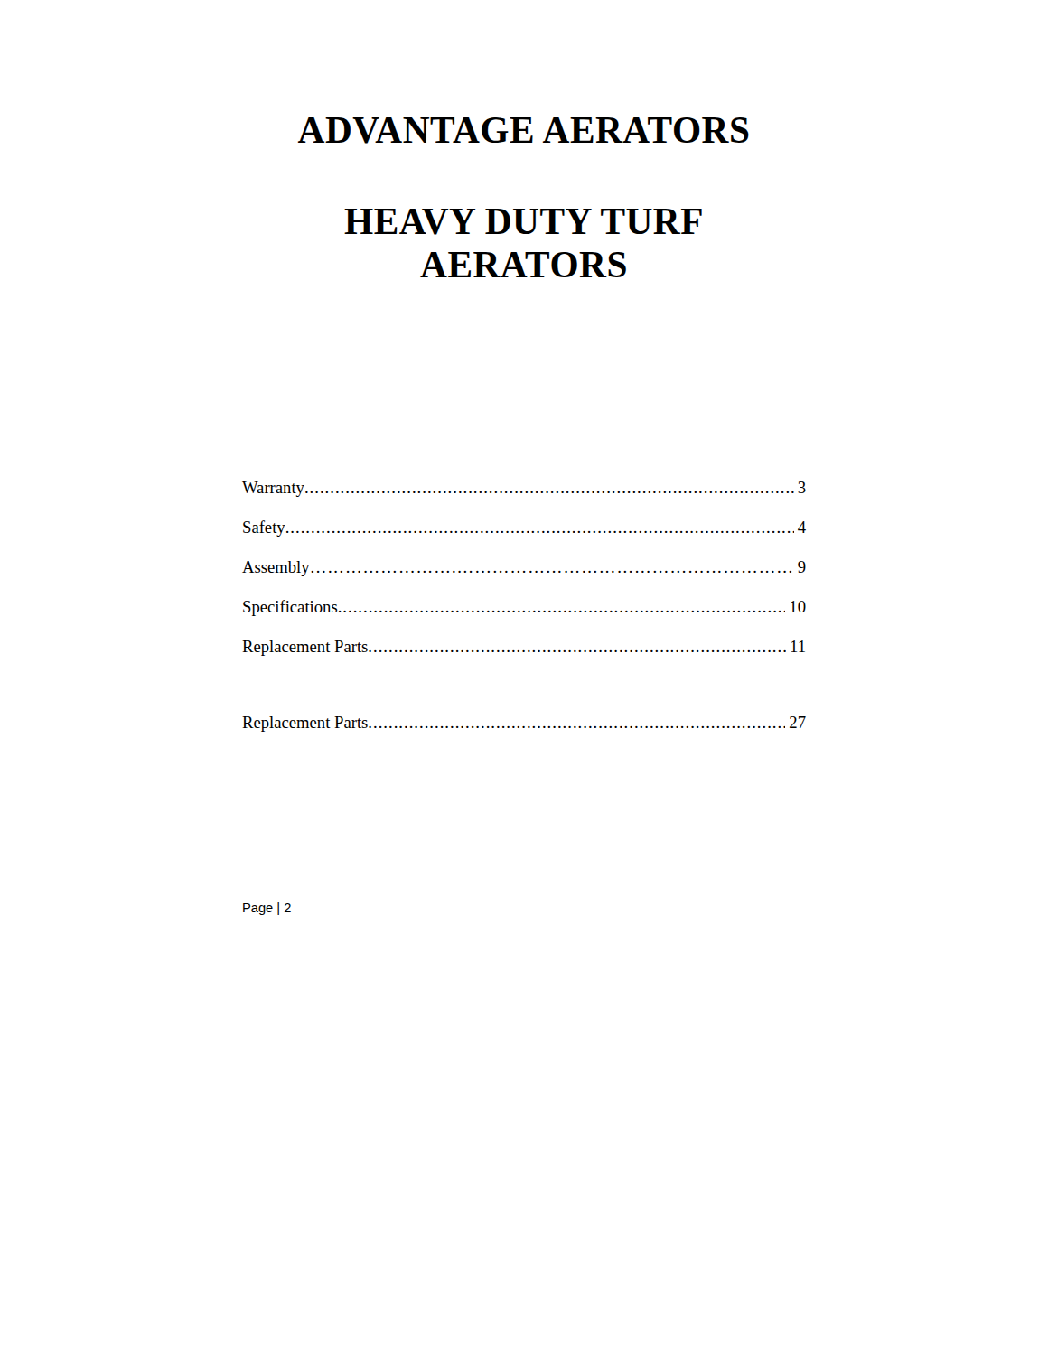ADVANTAGE AERATORS
HEAVY DUTY TURF AERATORS
Warranty .............................................................................................................. 3
Safety .................................................................................................................... 4
Assembly …………………….…………………………………………………….. 9
Specifications ..................................................................................................... 10
Replacement Parts .............................................................................................. 11
Replacement Parts .............................................................................................. 27
Page | 2